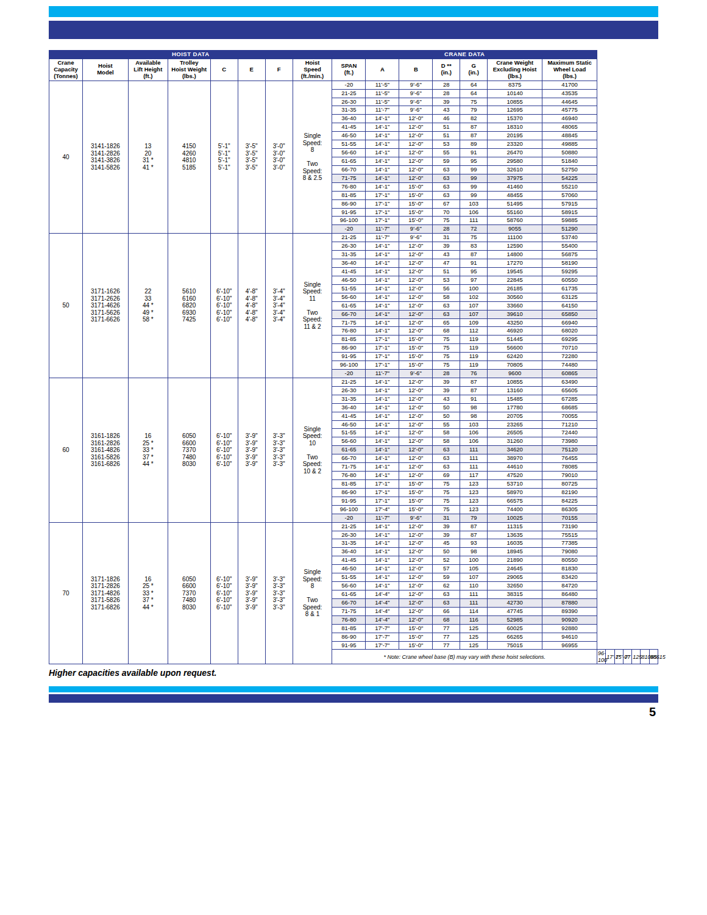| HOIST DATA | CRANE DATA |
| --- | --- |
| Crane Capacity (Tonnes) | Hoist Model | Available Lift Height (ft.) | Trolley Hoist Weight (lbs.) | C | E | F | Hoist Speed (ft./min.) | SPAN (ft.) | A | B | D ** (in.) | G (in.) | Crane Weight Excluding Hoist (lbs.) | Maximum Static Wheel Load (lbs.) |
| 40 | 3141-1826 3141-2826 3141-3826 3141-5826 | 13 20 31 * 41 * | 4150 4260 4810 5185 | 5'-1" 5'-1" 5'-1" 5'-1" | 3'-5" 3'-5" 3'-5" 3'-5" | 3'-0" 3'-0" 3'-0" 3'-0" | Single Speed: 8 Two Speed: 8 & 2.5 | -20 | 11'-5" | 9'-6" | 28 | 64 | 8375 | 41700 |
| 21-25 | 11'-5" | 9'-6" | 28 | 64 | 10140 | 43535 |
| 26-30 | 11'-5" | 9'-6" | 39 | 75 | 10855 | 44645 |
| 31-35 | 11'-7" | 9'-6" | 43 | 79 | 12695 | 45775 |
| 36-40 | 14'-1" | 12'-0" | 46 | 82 | 15370 | 46940 |
| 41-45 | 14'-1" | 12'-0" | 51 | 87 | 18310 | 48065 |
| 46-50 | 14'-1" | 12'-0" | 51 | 87 | 20195 | 48845 |
| 51-55 | 14'-1" | 12'-0" | 53 | 89 | 23320 | 49885 |
| 56-60 | 14'-1" | 12'-0" | 55 | 91 | 26470 | 50880 |
| 61-65 | 14'-1" | 12'-0" | 59 | 95 | 29580 | 51840 |
| 66-70 | 14'-1" | 12'-0" | 63 | 99 | 32610 | 52750 |
| 71-75 | 14'-1" | 12'-0" | 63 | 99 | 37975 | 54225 |
| 76-80 | 14'-1" | 15'-0" | 63 | 99 | 41460 | 55210 |
| 81-85 | 17'-1" | 15'-0" | 63 | 99 | 48455 | 57060 |
| 86-90 | 17'-1" | 15'-0" | 67 | 103 | 51495 | 57915 |
| 91-95 | 17'-1" | 15'-0" | 70 | 106 | 55160 | 58915 |
| 96-100 | 17'-1" | 15'-0" | 75 | 111 | 58760 | 59885 |
| -20 | 11'-7" | 9'-6" | 28 | 72 | 9055 | 51290 |
| 50 | 3171-1626 3171-2626 3171-4626 3171-5626 3171-6626 | 22 33 44 * 49 * 58 * | 5610 6160 6820 6930 7425 | 6'-10" 6'-10" 6'-10" 6'-10" 6'-10" | 4'-8" 4'-8" 4'-8" 4'-8" 4'-8" | 3'-4" 3'-4" 3'-4" 3'-4" 3'-4" | Single Speed: 11 Two Speed: 11 & 2 | 21-25 | 11'-7" | 9'-6" | 31 | 75 | 11100 | 53740 |
| 26-30 | 14'-1" | 12'-0" | 39 | 83 | 12590 | 55400 |
| 31-35 | 14'-1" | 12'-0" | 43 | 87 | 14800 | 56875 |
| 36-40 | 14'-1" | 12'-0" | 47 | 91 | 17270 | 58190 |
| 41-45 | 14'-1" | 12'-0" | 51 | 95 | 19545 | 59295 |
| 46-50 | 14'-1" | 12'-0" | 53 | 97 | 22845 | 60550 |
| 51-55 | 14'-1" | 12'-0" | 56 | 100 | 26185 | 61735 |
| 56-60 | 14'-1" | 12'-0" | 58 | 102 | 30560 | 63125 |
| 61-65 | 14'-1" | 12'-0" | 63 | 107 | 33660 | 64150 |
| 66-70 | 14'-1" | 12'-0" | 63 | 107 | 39610 | 65850 |
| 71-75 | 14'-1" | 12'-0" | 65 | 109 | 43250 | 66940 |
| 76-80 | 14'-1" | 12'-0" | 68 | 112 | 46920 | 68020 |
| 81-85 | 17'-1" | 15'-0" | 75 | 119 | 51445 | 69295 |
| 86-90 | 17'-1" | 15'-0" | 75 | 119 | 56600 | 70710 |
| 91-95 | 17'-1" | 15'-0" | 75 | 119 | 62420 | 72280 |
| 96-100 | 17'-1" | 15'-0" | 75 | 119 | 70805 | 74480 |
| -20 | 11'-7" | 9'-6" | 28 | 76 | 9600 | 60865 |
| 60 | 3161-1826 3161-2826 3161-4826 3161-5826 3161-6826 | 16 25 * 33 * 37 * 44 * | 6050 6600 7370 7480 8030 | 6'-10" 6'-10" 6'-10" 6'-10" 6'-10" | 3'-9" 3'-9" 3'-9" 3'-9" 3'-9" | 3'-3" 3'-3" 3'-3" 3'-3" 3'-3" | Single Speed: 10 Two Speed: 10 & 2 | 21-25 | 14'-1" | 12'-0" | 39 | 87 | 10855 | 63490 |
| 26-30 | 14'-1" | 12'-0" | 39 | 87 | 13160 | 65605 |
| 31-35 | 14'-1" | 12'-0" | 43 | 91 | 15485 | 67285 |
| 36-40 | 14'-1" | 12'-0" | 50 | 98 | 17780 | 68685 |
| 41-45 | 14'-1" | 12'-0" | 50 | 98 | 20705 | 70055 |
| 46-50 | 14'-1" | 12'-0" | 55 | 103 | 23265 | 71210 |
| 51-55 | 14'-1" | 12'-0" | 58 | 106 | 26505 | 72440 |
| 56-60 | 14'-1" | 12'-0" | 58 | 106 | 31260 | 73980 |
| 61-65 | 14'-1" | 12'-0" | 63 | 111 | 34620 | 75120 |
| 66-70 | 14'-1" | 12'-0" | 63 | 111 | 38970 | 76455 |
| 71-75 | 14'-1" | 12'-0" | 63 | 111 | 44610 | 78085 |
| 76-80 | 14'-1" | 12'-0" | 69 | 117 | 47520 | 79010 |
| 81-85 | 17'-1" | 15'-0" | 75 | 123 | 53710 | 80725 |
| 86-90 | 17'-1" | 15'-0" | 75 | 123 | 58970 | 82190 |
| 91-95 | 17'-1" | 15'-0" | 75 | 123 | 66575 | 84225 |
| 96-100 | 17'-4" | 15'-0" | 75 | 123 | 74400 | 86305 |
| -20 | 11'-7" | 9'-6" | 31 | 79 | 10025 | 70155 |
| 70 | 3171-1826 3171-2826 3171-4826 3171-5826 3171-6826 | 16 25 * 33 * 37 * 44 * | 6050 6600 7370 7480 8030 | 6'-10" 6'-10" 6'-10" 6'-10" 6'-10" | 3'-9" 3'-9" 3'-9" 3'-9" 3'-9" | 3'-3" 3'-3" 3'-3" 3'-3" 3'-3" | Single Speed: 8 Two Speed: 8 & 1 | 21-25 | 14'-1" | 12'-0" | 39 | 87 | 11315 | 73190 |
| 26-30 | 14'-1" | 12'-0" | 39 | 87 | 13635 | 75515 |
| 31-35 | 14'-1" | 12'-0" | 45 | 93 | 16035 | 77385 |
| 36-40 | 14'-1" | 12'-0" | 50 | 98 | 18945 | 79080 |
| 41-45 | 14'-1" | 12'-0" | 52 | 100 | 21890 | 80550 |
| 46-50 | 14'-1" | 12'-0" | 57 | 105 | 24645 | 81830 |
| 51-55 | 14'-1" | 12'-0" | 59 | 107 | 29065 | 83420 |
| 56-60 | 14'-1" | 12'-0" | 62 | 110 | 32650 | 84720 |
| 61-65 | 14'-4" | 12'-0" | 63 | 111 | 38315 | 86480 |
| 66-70 | 14'-4" | 12'-0" | 63 | 111 | 42730 | 87880 |
| 71-75 | 14'-4" | 12'-0" | 66 | 114 | 47745 | 89390 |
| 76-80 | 14'-4" | 12'-0" | 68 | 116 | 52985 | 90920 |
| 81-85 | 17'-7" | 15'-0" | 77 | 125 | 60025 | 92880 |
| 86-90 | 17'-7" | 15'-0" | 77 | 125 | 66265 | 94610 |
| 91-95 | 17'-7" | 15'-0" | 77 | 125 | 75015 | 96955 |
| * Note: Crane wheel base (B) may vary with these hoist selections. | 96-100 | 17'-7" | 15'-0" | 77 | 125 | 81085 | 98615 |
Higher capacities available upon request.
5